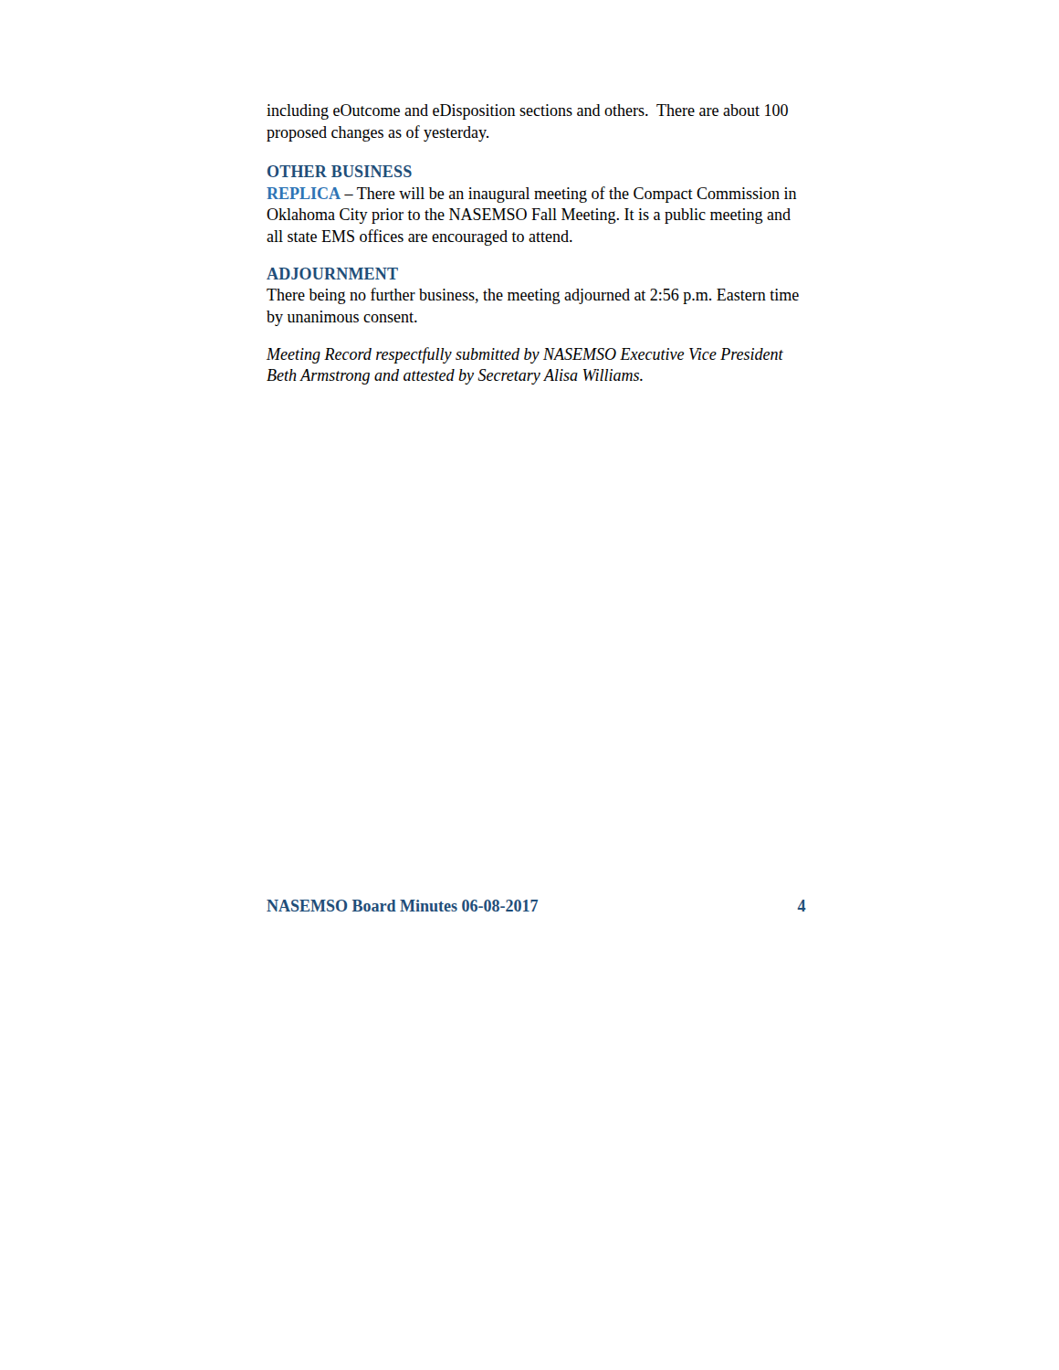including eOutcome and eDisposition sections and others. There are about 100 proposed changes as of yesterday.
OTHER BUSINESS
REPLICA – There will be an inaugural meeting of the Compact Commission in Oklahoma City prior to the NASEMSO Fall Meeting. It is a public meeting and all state EMS offices are encouraged to attend.
ADJOURNMENT
There being no further business, the meeting adjourned at 2:56 p.m. Eastern time by unanimous consent.
Meeting Record respectfully submitted by NASEMSO Executive Vice President Beth Armstrong and attested by Secretary Alisa Williams.
NASEMSO Board Minutes 06-08-2017 4